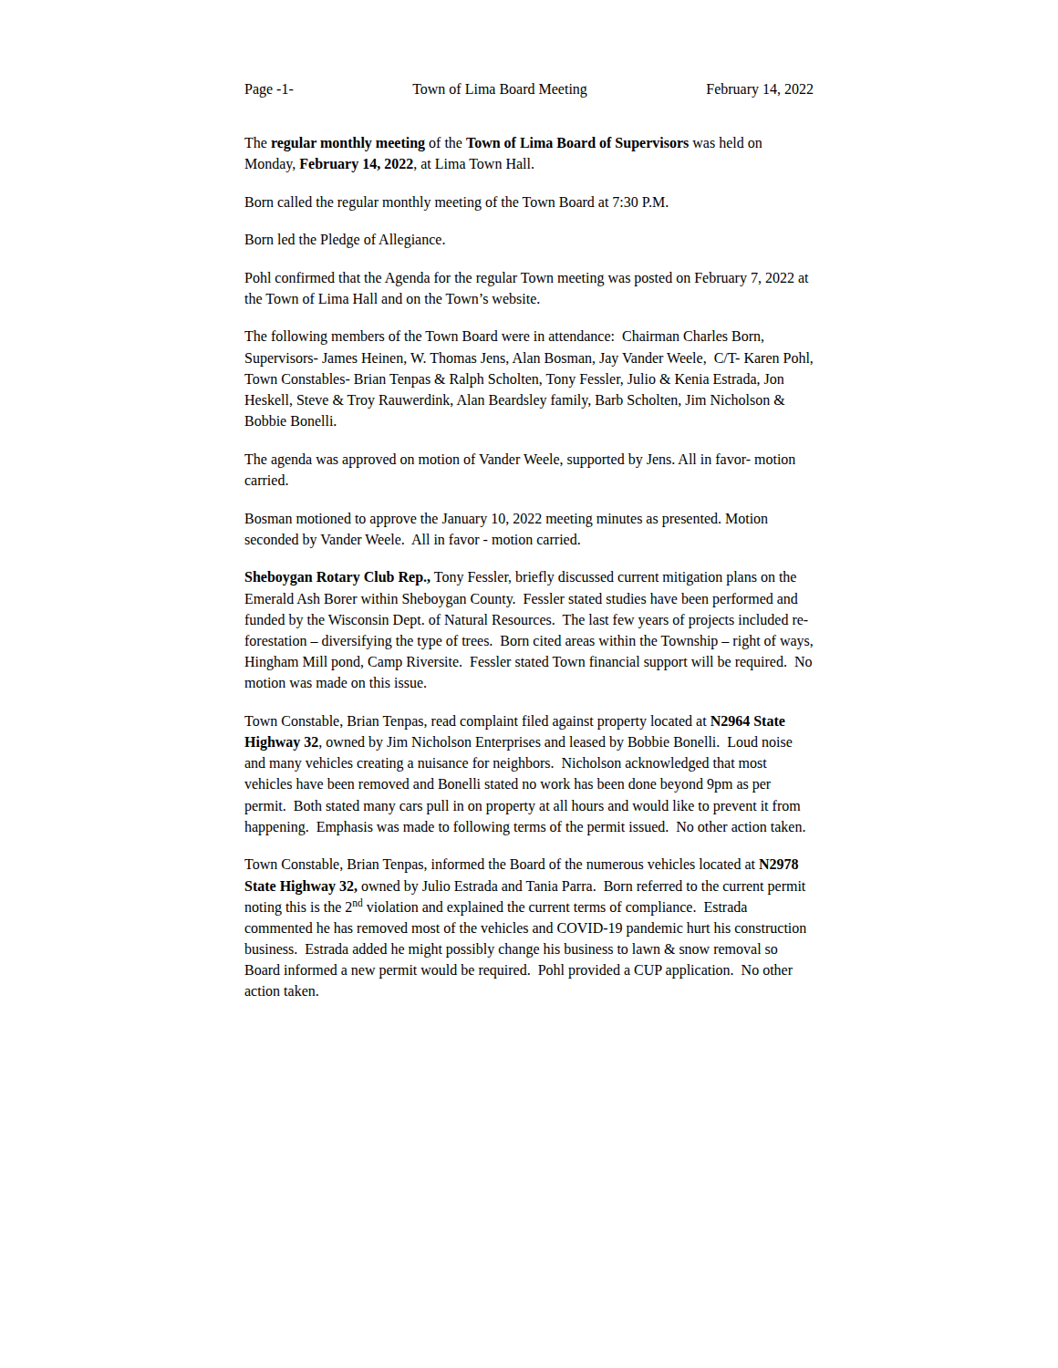Page -1-
Town of Lima Board Meeting
February 14, 2022
The regular monthly meeting of the Town of Lima Board of Supervisors was held on Monday, February 14, 2022, at Lima Town Hall.
Born called the regular monthly meeting of the Town Board at 7:30 P.M.
Born led the Pledge of Allegiance.
Pohl confirmed that the Agenda for the regular Town meeting was posted on February 7, 2022 at the Town of Lima Hall and on the Town’s website.
The following members of the Town Board were in attendance: Chairman Charles Born, Supervisors- James Heinen, W. Thomas Jens, Alan Bosman, Jay Vander Weele, C/T- Karen Pohl, Town Constables- Brian Tenpas & Ralph Scholten, Tony Fessler, Julio & Kenia Estrada, Jon Heskell, Steve & Troy Rauwerdink, Alan Beardsley family, Barb Scholten, Jim Nicholson & Bobbie Bonelli.
The agenda was approved on motion of Vander Weele, supported by Jens. All in favor- motion carried.
Bosman motioned to approve the January 10, 2022 meeting minutes as presented. Motion seconded by Vander Weele. All in favor - motion carried.
Sheboygan Rotary Club Rep., Tony Fessler, briefly discussed current mitigation plans on the Emerald Ash Borer within Sheboygan County. Fessler stated studies have been performed and funded by the Wisconsin Dept. of Natural Resources. The last few years of projects included re-forestation – diversifying the type of trees. Born cited areas within the Township – right of ways, Hingham Mill pond, Camp Riversite. Fessler stated Town financial support will be required. No motion was made on this issue.
Town Constable, Brian Tenpas, read complaint filed against property located at N2964 State Highway 32, owned by Jim Nicholson Enterprises and leased by Bobbie Bonelli. Loud noise and many vehicles creating a nuisance for neighbors. Nicholson acknowledged that most vehicles have been removed and Bonelli stated no work has been done beyond 9pm as per permit. Both stated many cars pull in on property at all hours and would like to prevent it from happening. Emphasis was made to following terms of the permit issued. No other action taken.
Town Constable, Brian Tenpas, informed the Board of the numerous vehicles located at N2978 State Highway 32, owned by Julio Estrada and Tania Parra. Born referred to the current permit noting this is the 2nd violation and explained the current terms of compliance. Estrada commented he has removed most of the vehicles and COVID-19 pandemic hurt his construction business. Estrada added he might possibly change his business to lawn & snow removal so Board informed a new permit would be required. Pohl provided a CUP application. No other action taken.